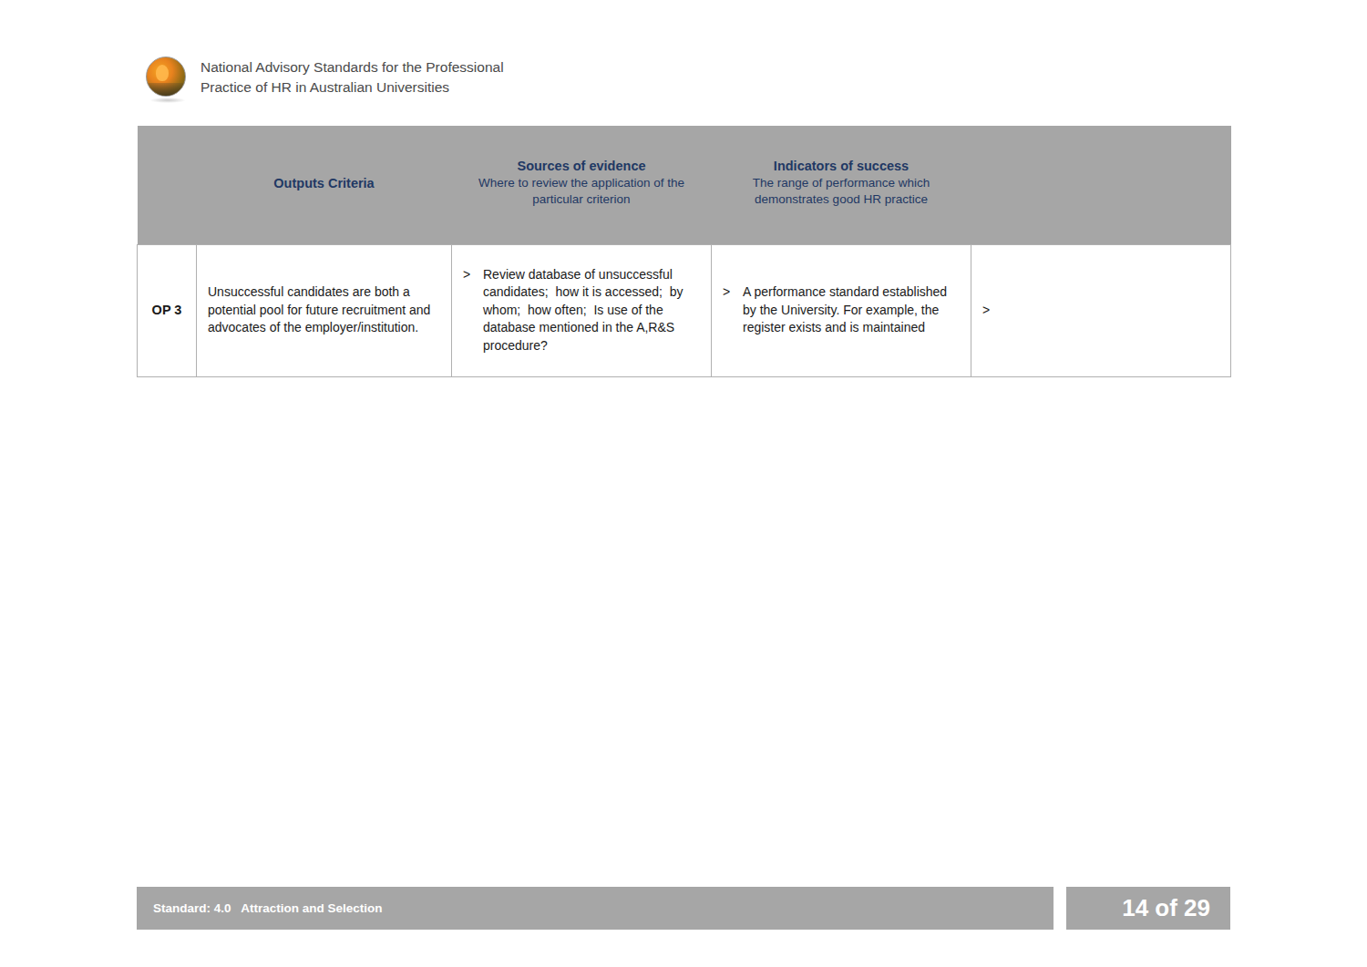National Advisory Standards for the Professional
Practice of HR in Australian Universities
| | Outputs Criteria | Sources of evidence Where to review the application of the particular criterion | Indicators of success The range of performance which demonstrates good HR practice | |
| --- | --- | --- | --- | --- |
| OP 3 | Unsuccessful candidates are both a potential pool for future recruitment and advocates of the employer/institution. | > Review database of unsuccessful candidates; how it is accessed; by whom; how often; Is use of the database mentioned in the A,R&S procedure? | > A performance standard established by the University. For example, the register exists and is maintained | > |
Standard: 4.0 Attraction and Selection
14 of 29